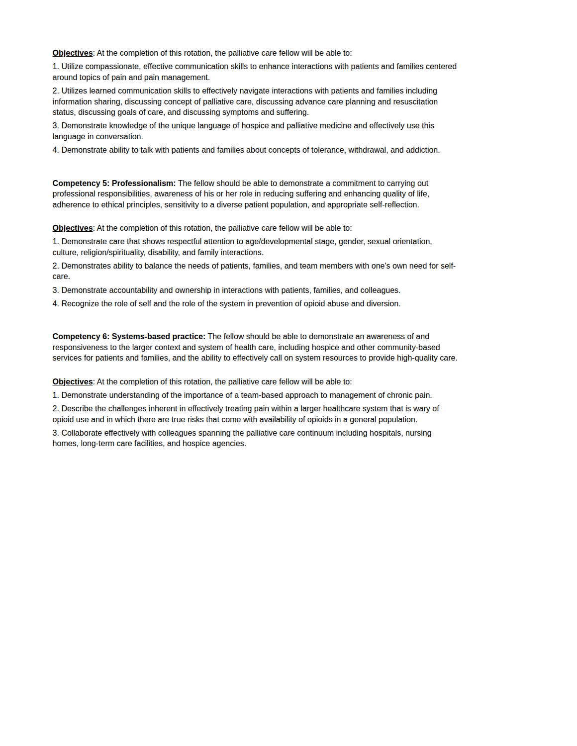Objectives: At the completion of this rotation, the palliative care fellow will be able to:
1. Utilize compassionate, effective communication skills to enhance interactions with patients and families centered around topics of pain and pain management.
2. Utilizes learned communication skills to effectively navigate interactions with patients and families including information sharing, discussing concept of palliative care, discussing advance care planning and resuscitation status, discussing goals of care, and discussing symptoms and suffering.
3. Demonstrate knowledge of the unique language of hospice and palliative medicine and effectively use this language in conversation.
4. Demonstrate ability to talk with patients and families about concepts of tolerance, withdrawal, and addiction.
Competency 5: Professionalism: The fellow should be able to demonstrate a commitment to carrying out professional responsibilities, awareness of his or her role in reducing suffering and enhancing quality of life, adherence to ethical principles, sensitivity to a diverse patient population, and appropriate self-reflection.
Objectives: At the completion of this rotation, the palliative care fellow will be able to:
1. Demonstrate care that shows respectful attention to age/developmental stage, gender, sexual orientation, culture, religion/spirituality, disability, and family interactions.
2. Demonstrates ability to balance the needs of patients, families, and team members with one's own need for self-care.
3. Demonstrate accountability and ownership in interactions with patients, families, and colleagues.
4. Recognize the role of self and the role of the system in prevention of opioid abuse and diversion.
Competency 6: Systems-based practice: The fellow should be able to demonstrate an awareness of and responsiveness to the larger context and system of health care, including hospice and other community-based services for patients and families, and the ability to effectively call on system resources to provide high-quality care.
Objectives: At the completion of this rotation, the palliative care fellow will be able to:
1. Demonstrate understanding of the importance of a team-based approach to management of chronic pain.
2. Describe the challenges inherent in effectively treating pain within a larger healthcare system that is wary of opioid use and in which there are true risks that come with availability of opioids in a general population.
3. Collaborate effectively with colleagues spanning the palliative care continuum including hospitals, nursing homes, long-term care facilities, and hospice agencies.